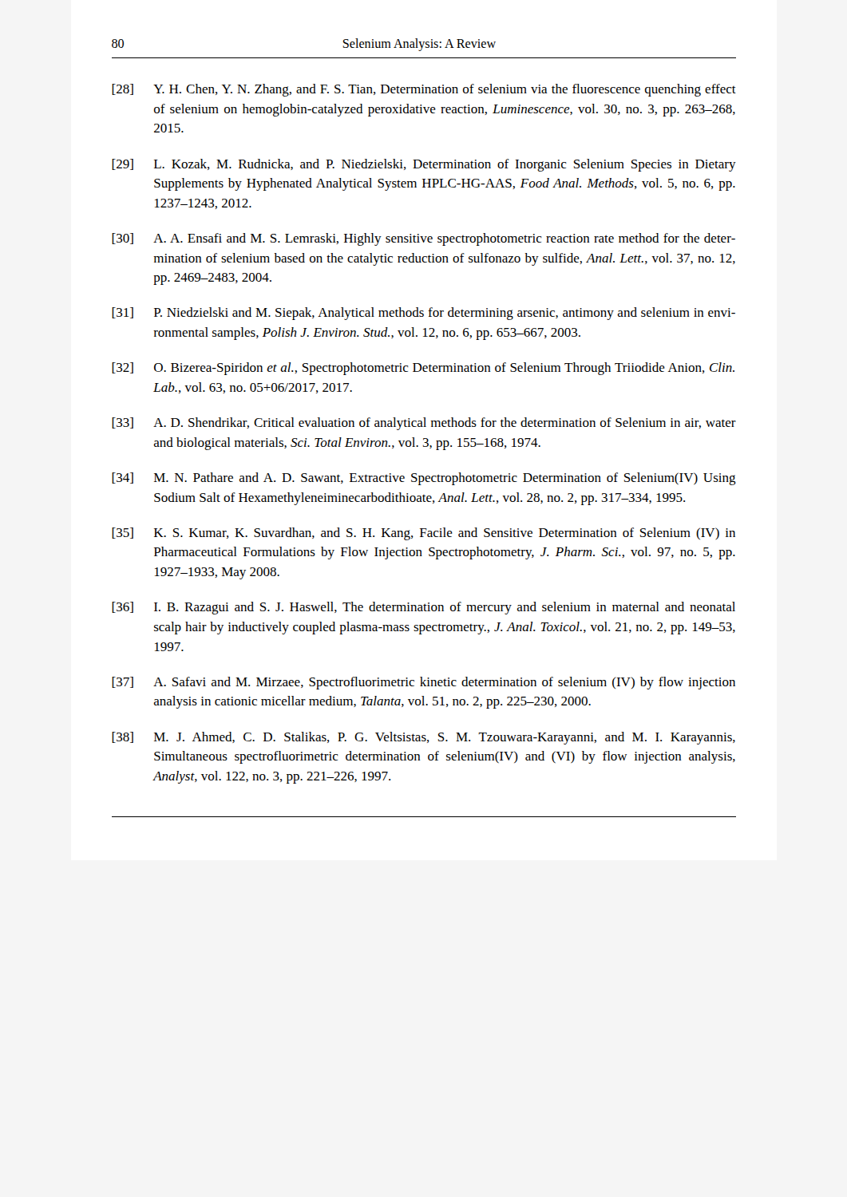80 Selenium Analysis: A Review
[28] Y. H. Chen, Y. N. Zhang, and F. S. Tian, Determination of selenium via the fluorescence quenching effect of selenium on hemoglobin-catalyzed peroxidative reaction, Luminescence, vol. 30, no. 3, pp. 263–268, 2015.
[29] L. Kozak, M. Rudnicka, and P. Niedzielski, Determination of Inorganic Selenium Species in Dietary Supplements by Hyphenated Analytical System HPLC-HG-AAS, Food Anal. Methods, vol. 5, no. 6, pp. 1237–1243, 2012.
[30] A. A. Ensafi and M. S. Lemraski, Highly sensitive spectrophotometric reaction rate method for the determination of selenium based on the catalytic reduction of sulfonazo by sulfide, Anal. Lett., vol. 37, no. 12, pp. 2469–2483, 2004.
[31] P. Niedzielski and M. Siepak, Analytical methods for determining arsenic, antimony and selenium in environmental samples, Polish J. Environ. Stud., vol. 12, no. 6, pp. 653–667, 2003.
[32] O. Bizerea-Spiridon et al., Spectrophotometric Determination of Selenium Through Triiodide Anion, Clin. Lab., vol. 63, no. 05+06/2017, 2017.
[33] A. D. Shendrikar, Critical evaluation of analytical methods for the determination of Selenium in air, water and biological materials, Sci. Total Environ., vol. 3, pp. 155–168, 1974.
[34] M. N. Pathare and A. D. Sawant, Extractive Spectrophotometric Determination of Selenium(IV) Using Sodium Salt of Hexamethyleneiminecarbodithioate, Anal. Lett., vol. 28, no. 2, pp. 317–334, 1995.
[35] K. S. Kumar, K. Suvardhan, and S. H. Kang, Facile and Sensitive Determination of Selenium (IV) in Pharmaceutical Formulations by Flow Injection Spectrophotometry, J. Pharm. Sci., vol. 97, no. 5, pp. 1927–1933, May 2008.
[36] I. B. Razagui and S. J. Haswell, The determination of mercury and selenium in maternal and neonatal scalp hair by inductively coupled plasma-mass spectrometry., J. Anal. Toxicol., vol. 21, no. 2, pp. 149–53, 1997.
[37] A. Safavi and M. Mirzaee, Spectrofluorimetric kinetic determination of selenium (IV) by flow injection analysis in cationic micellar medium, Talanta, vol. 51, no. 2, pp. 225–230, 2000.
[38] M. J. Ahmed, C. D. Stalikas, P. G. Veltsistas, S. M. Tzouwara-Karayanni, and M. I. Karayannis, Simultaneous spectrofluorimetric determination of selenium(IV) and (VI) by flow injection analysis, Analyst, vol. 122, no. 3, pp. 221–226, 1997.